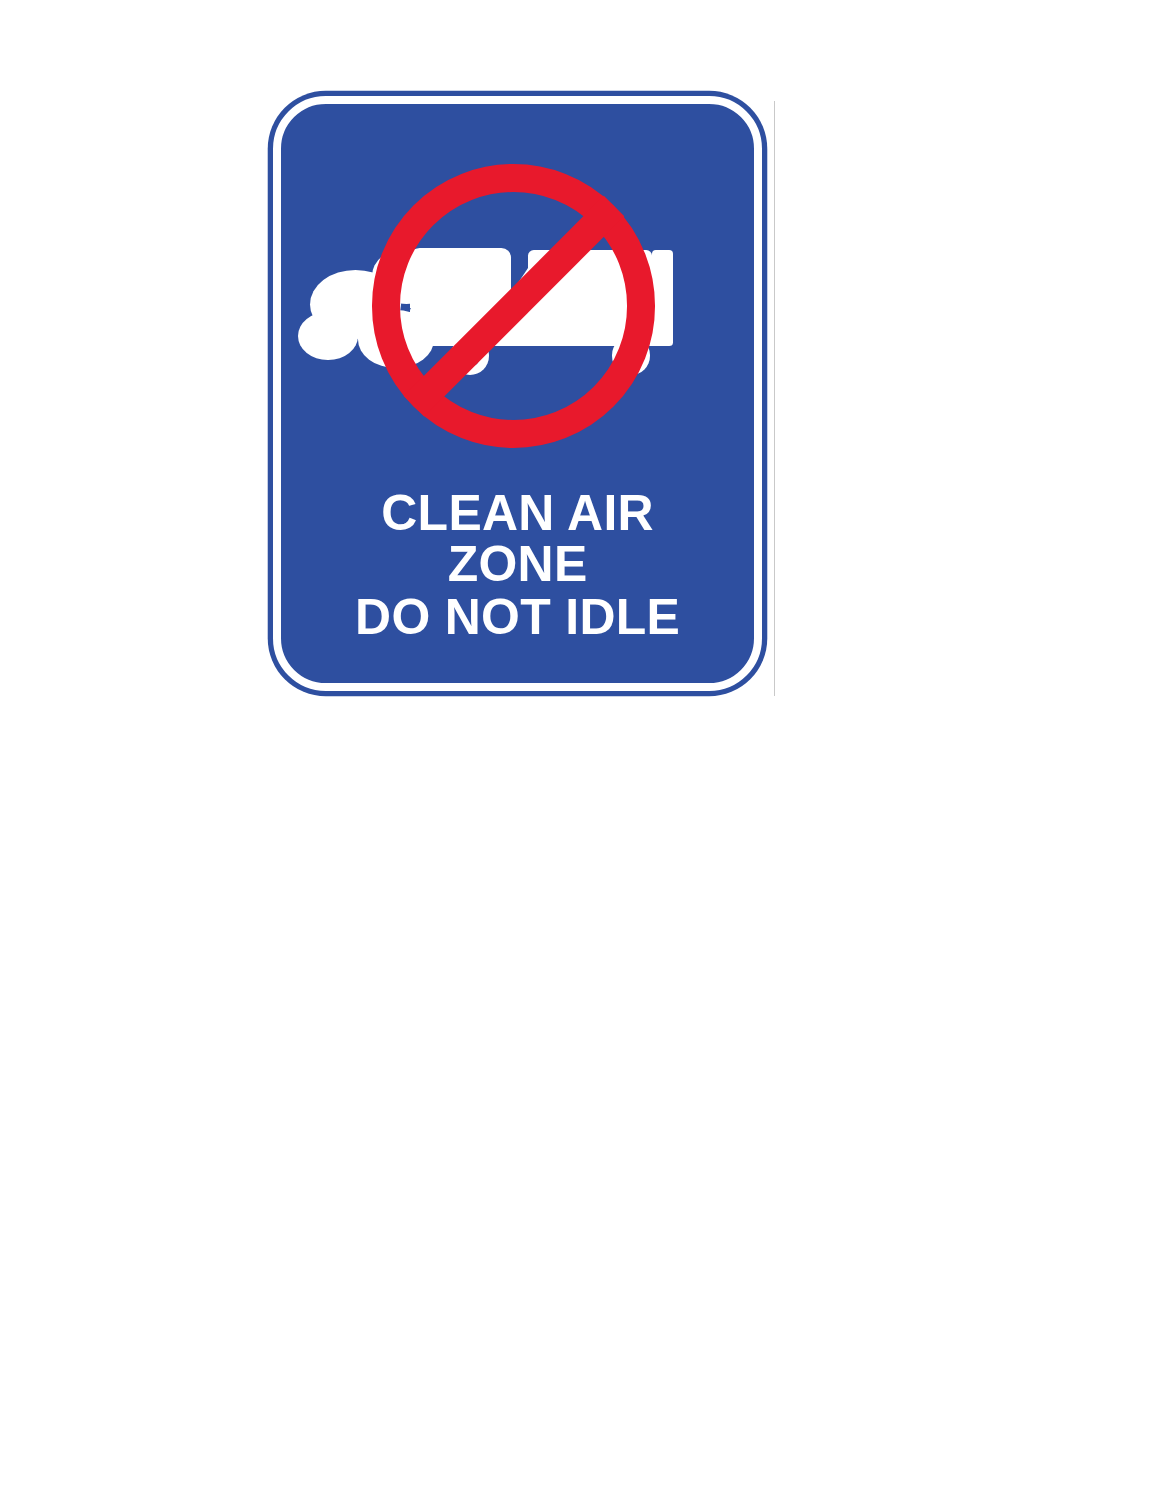CLEAN AIR
ZONE
DO NOT IDLE